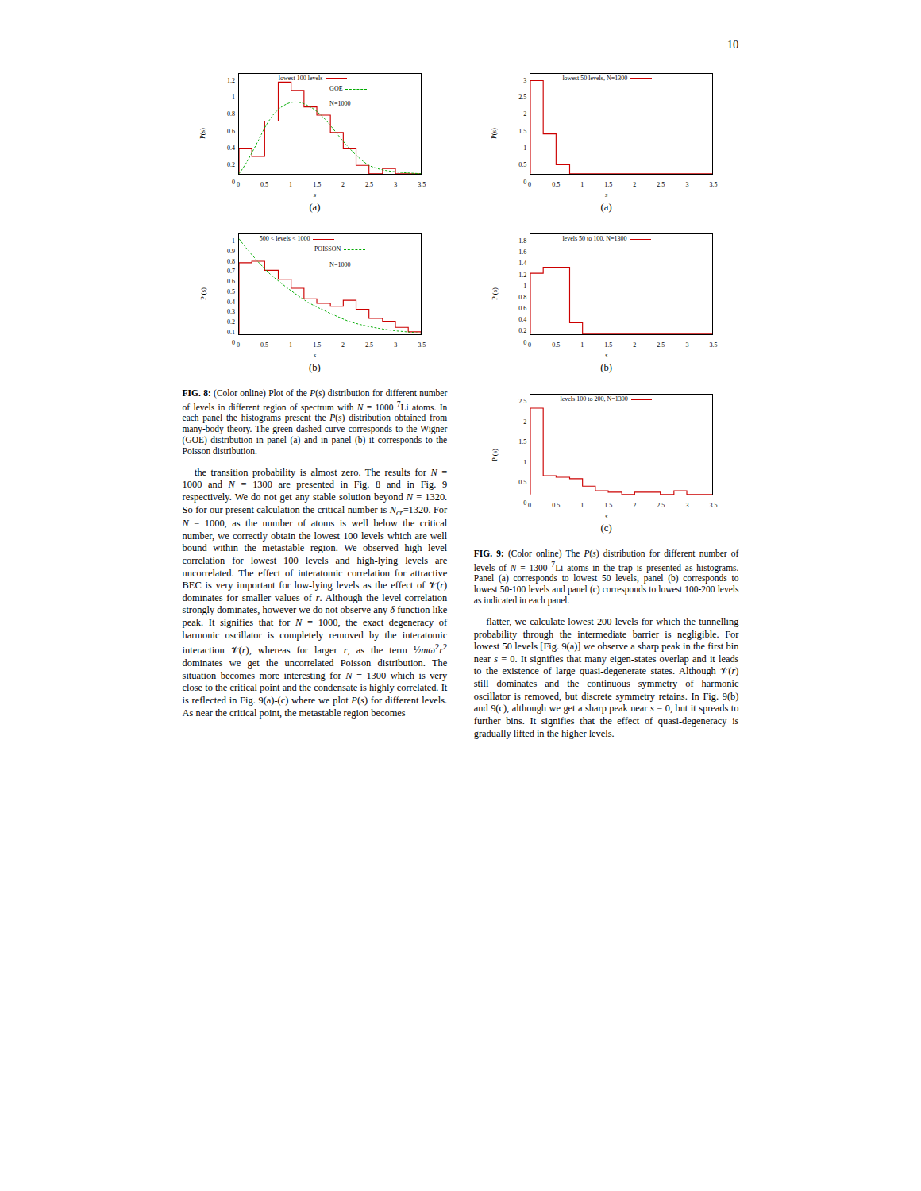10
P(s)
1.2 1 0.8 0.6 0.4 0.2 0
lowest 100 levels
GOE
N=1000
0 0.5 1 1.5 2 2.5 3 3.5
s
(a)
P (s)
1 0.9 0.8 0.7 0.6 0.5 0.4 0.3 0.2 0.1 0
500 < levels < 1000
POISSON
N=1000
0 0.5 1 1.5 2 2.5 3 3.5
s
(b)
FIG. 8: (Color online) Plot of the P(s) distribution for different number of levels in different region of spectrum with N = 1000 7Li atoms. In each panel the histograms present the P(s) distribution obtained from many-body theory. The green dashed curve corresponds to the Wigner (GOE) distribution in panel (a) and in panel (b) it corresponds to the Poisson distribution.
the transition probability is almost zero. The results for N = 1000 and N = 1300 are presented in Fig. 8 and in Fig. 9 respectively. We do not get any stable solution beyond N = 1320. So for our present calculation the critical number is Ncr=1320. For N = 1000, as the number of atoms is well below the critical number, we correctly obtain the lowest 100 levels which are well bound within the metastable region. We observed high level correlation for lowest 100 levels and high-lying levels are uncorrelated. The effect of interatomic correlation for attractive BEC is very important for low-lying levels as the effect of 𝒱(r) dominates for smaller values of r. Although the level-correlation strongly dominates, however we do not observe any δ function like peak. It signifies that for N = 1000, the exact degeneracy of harmonic oscillator is completely removed by the interatomic interaction 𝒱(r), whereas for larger r, as the term ½mω2r2 dominates we get the uncorrelated Poisson distribution. The situation becomes more interesting for N = 1300 which is very close to the critical point and the condensate is highly correlated. It is reflected in Fig. 9(a)-(c) where we plot P(s) for different levels. As near the critical point, the metastable region becomes
P(s)
3 2.5 2 1.5 1 0.5 0
lowest 50 levels, N=1300
0 0.5 1 1.5 2 2.5 3 3.5
s
(a)
P (s)
1.8 1.6 1.4 1.2 1 0.8 0.6 0.4 0.2 0
levels 50 to 100, N=1300
0 0.5 1 1.5 2 2.5 3 3.5
s
(b)
P (s)
2.5 2 1.5 1 0.5 0
levels 100 to 200, N=1300
0 0.5 1 1.5 2 2.5 3 3.5
s
(c)
FIG. 9: (Color online) The P(s) distribution for different number of levels of N = 1300 7Li atoms in the trap is presented as histograms. Panel (a) corresponds to lowest 50 levels, panel (b) corresponds to lowest 50-100 levels and panel (c) corresponds to lowest 100-200 levels as indicated in each panel.
flatter, we calculate lowest 200 levels for which the tunnelling probability through the intermediate barrier is negligible. For lowest 50 levels [Fig. 9(a)] we observe a sharp peak in the first bin near s = 0. It signifies that many eigen-states overlap and it leads to the existence of large quasi-degenerate states. Although 𝒱(r) still dominates and the continuous symmetry of harmonic oscillator is removed, but discrete symmetry retains. In Fig. 9(b) and 9(c), although we get a sharp peak near s = 0, but it spreads to further bins. It signifies that the effect of quasi-degeneracy is gradually lifted in the higher levels.